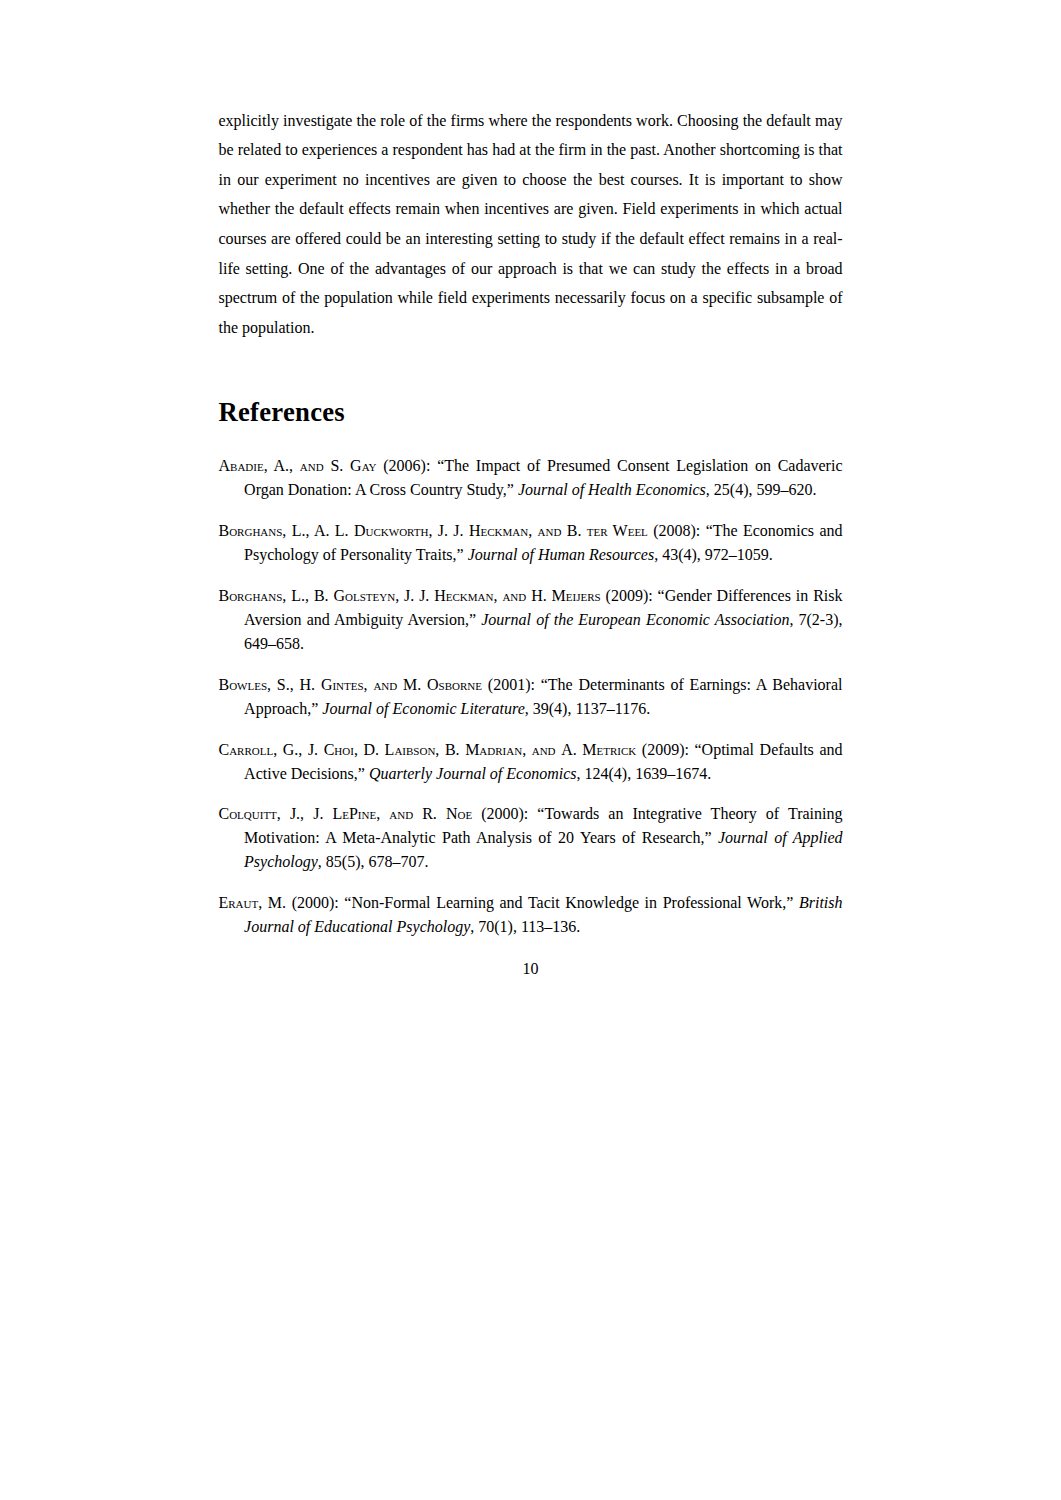explicitly investigate the role of the firms where the respondents work. Choosing the default may be related to experiences a respondent has had at the firm in the past. Another shortcoming is that in our experiment no incentives are given to choose the best courses. It is important to show whether the default effects remain when incentives are given. Field experiments in which actual courses are offered could be an interesting setting to study if the default effect remains in a real-life setting. One of the advantages of our approach is that we can study the effects in a broad spectrum of the population while field experiments necessarily focus on a specific subsample of the population.
References
Abadie, A., and S. Gay (2006): “The Impact of Presumed Consent Legislation on Cadaveric Organ Donation: A Cross Country Study,” Journal of Health Economics, 25(4), 599–620.
Borghans, L., A. L. Duckworth, J. J. Heckman, and B. ter Weel (2008): “The Economics and Psychology of Personality Traits,” Journal of Human Resources, 43(4), 972–1059.
Borghans, L., B. Golsteyn, J. J. Heckman, and H. Meijers (2009): “Gender Differences in Risk Aversion and Ambiguity Aversion,” Journal of the European Economic Association, 7(2-3), 649–658.
Bowles, S., H. Gintes, and M. Osborne (2001): “The Determinants of Earnings: A Behavioral Approach,” Journal of Economic Literature, 39(4), 1137–1176.
Carroll, G., J. Choi, D. Laibson, B. Madrian, and A. Metrick (2009): “Optimal Defaults and Active Decisions,” Quarterly Journal of Economics, 124(4), 1639–1674.
Colquitt, J., J. LePine, and R. Noe (2000): “Towards an Integrative Theory of Training Motivation: A Meta-Analytic Path Analysis of 20 Years of Research,” Journal of Applied Psychology, 85(5), 678–707.
Eraut, M. (2000): “Non-Formal Learning and Tacit Knowledge in Professional Work,” British Journal of Educational Psychology, 70(1), 113–136.
10